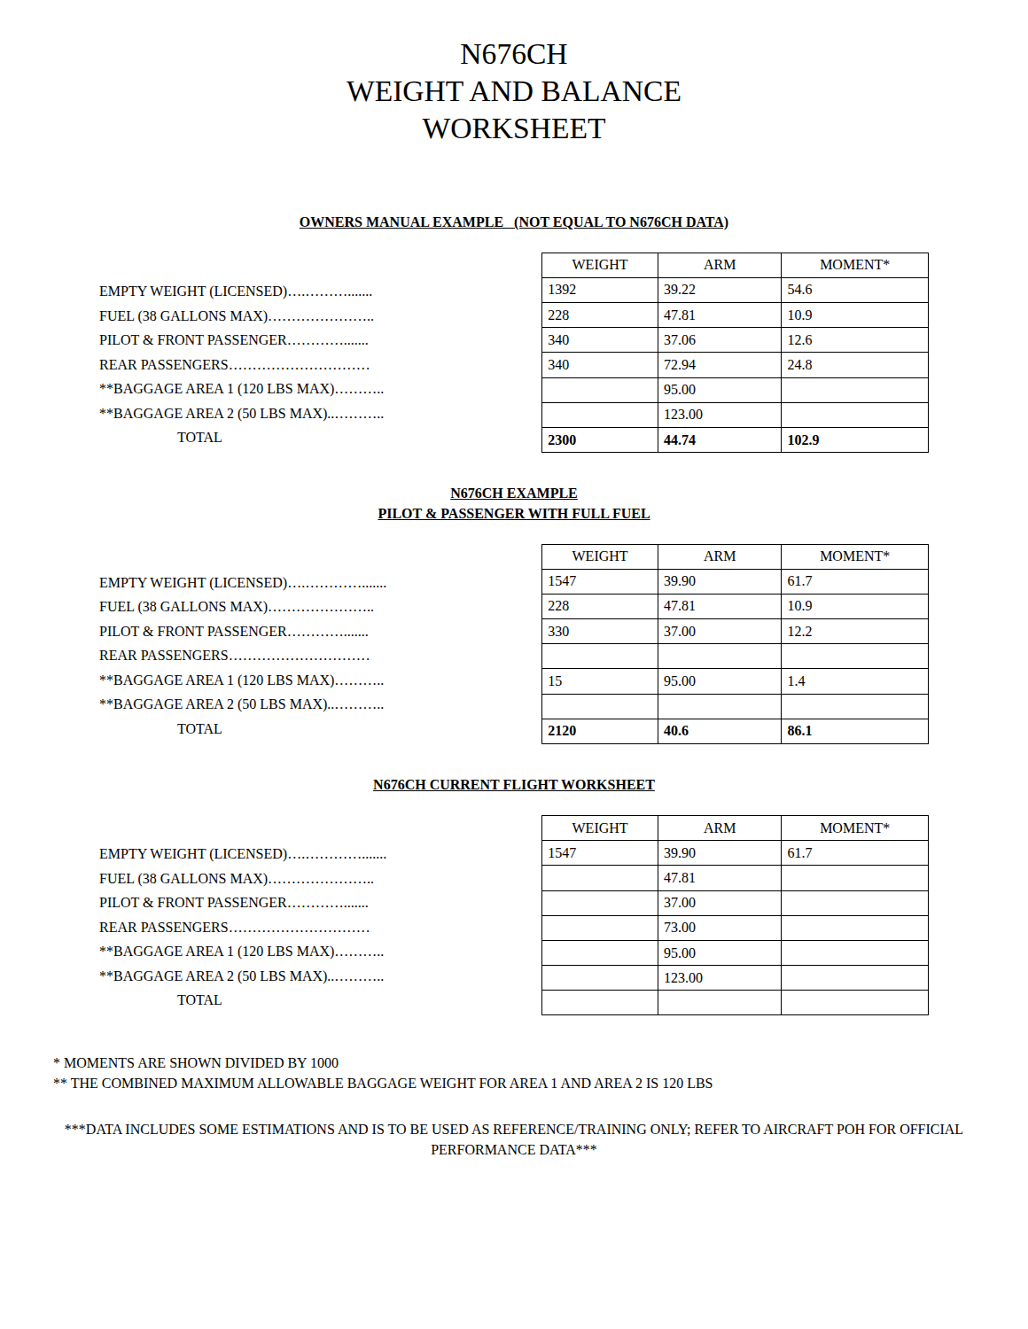N676CH
WEIGHT AND BALANCE
WORKSHEET
OWNERS MANUAL EXAMPLE (NOT EQUAL TO N676CH DATA)
EMPTY WEIGHT (LICENSED)….……….......
FUEL (38 GALLONS MAX)…………………..
PILOT & FRONT PASSENGER………….......
REAR PASSENGERS…………………………
**BAGGAGE AREA 1 (120 LBS MAX)………..
**BAGGAGE AREA 2 (50 LBS MAX)..………..
TOTAL
| WEIGHT | ARM | MOMENT* |
| --- | --- | --- |
| 1392 | 39.22 | 54.6 |
| 228 | 47.81 | 10.9 |
| 340 | 37.06 | 12.6 |
| 340 | 72.94 | 24.8 |
| | 95.00 | |
| | 123.00 | |
| 2300 | 44.74 | 102.9 |
N676CH EXAMPLE
PILOT & PASSENGER WITH FULL FUEL
EMPTY WEIGHT (LICENSED)….………….......
FUEL (38 GALLONS MAX)…………………..
PILOT & FRONT PASSENGER………….......
REAR PASSENGERS…………………………
**BAGGAGE AREA 1 (120 LBS MAX)………..
**BAGGAGE AREA 2 (50 LBS MAX)..………..
TOTAL
| WEIGHT | ARM | MOMENT* |
| --- | --- | --- |
| 1547 | 39.90 | 61.7 |
| 228 | 47.81 | 10.9 |
| 330 | 37.00 | 12.2 |
| 15 | 95.00 | 1.4 |
| 2120 | 40.6 | 86.1 |
N676CH CURRENT FLIGHT WORKSHEET
EMPTY WEIGHT (LICENSED)….………….......
FUEL (38 GALLONS MAX)…………………..
PILOT & FRONT PASSENGER………….......
REAR PASSENGERS…………………………
**BAGGAGE AREA 1 (120 LBS MAX)………..
**BAGGAGE AREA 2 (50 LBS MAX)..………..
TOTAL
| WEIGHT | ARM | MOMENT* |
| --- | --- | --- |
| 1547 | 39.90 | 61.7 |
| | 47.81 | |
| | 37.00 | |
| | 73.00 | |
| | 95.00 | |
| | 123.00 | |
* MOMENTS ARE SHOWN DIVIDED BY 1000
** THE COMBINED MAXIMUM ALLOWABLE BAGGAGE WEIGHT FOR AREA 1 AND AREA 2 IS 120 LBS
***DATA INCLUDES SOME ESTIMATIONS AND IS TO BE USED AS REFERENCE/TRAINING ONLY; REFER TO AIRCRAFT POH FOR OFFICIAL PERFORMANCE DATA***